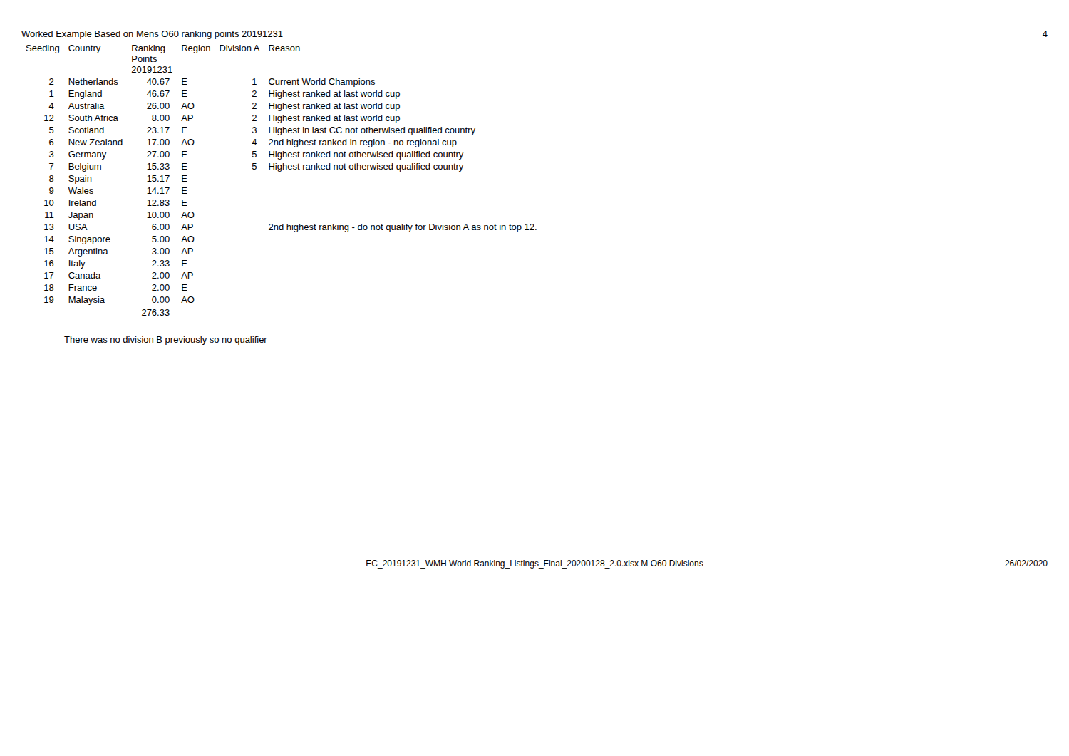Worked Example Based on Mens O60 ranking points 20191231 4
| Seeding | Country | Ranking Points 20191231 | Region | Division A | Reason |
| --- | --- | --- | --- | --- | --- |
| 2 | Netherlands | 40.67 | E | 1 | Current World Champions |
| 1 | England | 46.67 | E | 2 | Highest ranked at last world cup |
| 4 | Australia | 26.00 | AO | 2 | Highest ranked at last world cup |
| 12 | South Africa | 8.00 | AP | 2 | Highest ranked at last world cup |
| 5 | Scotland | 23.17 | E | 3 | Highest in last CC not otherwised qualified country |
| 6 | New Zealand | 17.00 | AO | 4 | 2nd highest ranked in region - no regional cup |
| 3 | Germany | 27.00 | E | 5 | Highest ranked not otherwised qualified country |
| 7 | Belgium | 15.33 | E | 5 | Highest ranked not otherwised qualified country |
| 8 | Spain | 15.17 | E | | |
| 9 | Wales | 14.17 | E | | |
| 10 | Ireland | 12.83 | E | | |
| 11 | Japan | 10.00 | AO | | |
| 13 | USA | 6.00 | AP | | 2nd highest ranking - do not qualify for Division A as not in top 12. |
| 14 | Singapore | 5.00 | AO | | |
| 15 | Argentina | 3.00 | AP | | |
| 16 | Italy | 2.33 | E | | |
| 17 | Canada | 2.00 | AP | | |
| 18 | France | 2.00 | E | | |
| 19 | Malaysia | 0.00 | AO | | |
| | | 276.33 | | | |
There was no division B previously so no qualifier
EC_20191231_WMH World Ranking_Listings_Final_20200128_2.0.xlsx M O60 Divisions
26/02/2020